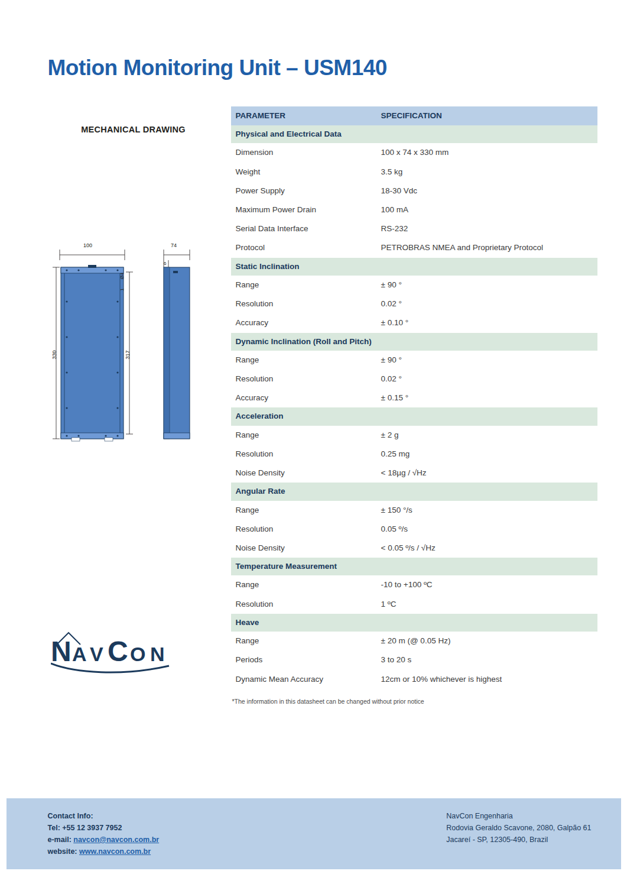Motion Monitoring Unit – USM140
MECHANICAL DRAWING
100 74 6 330 317 Ø4 1
N A V C O N
| PARAMETER | SPECIFICATION |
| --- | --- |
| Physical and Electrical Data |
| Dimension | 100 x 74 x 330 mm |
| Weight | 3.5 kg |
| Power Supply | 18-30 Vdc |
| Maximum Power Drain | 100 mA |
| Serial Data Interface | RS-232 |
| Protocol | PETROBRAS NMEA and Proprietary Protocol |
| Static Inclination |
| Range | ± 90 ° |
| Resolution | 0.02 ° |
| Accuracy | ± 0.10 ° |
| Dynamic Inclination (Roll and Pitch) |
| Range | ± 90 ° |
| Resolution | 0.02 ° |
| Accuracy | ± 0.15 ° |
| Acceleration |
| Range | ± 2 g |
| Resolution | 0.25 mg |
| Noise Density | < 18µg / √Hz |
| Angular Rate |
| Range | ± 150 °/s |
| Resolution | 0.05 º/s |
| Noise Density | < 0.05 º/s / √Hz |
| Temperature Measurement |
| Range | -10 to +100 ºC |
| Resolution | 1 ºC |
| Heave |
| Range | ± 20 m (@ 0.05 Hz) |
| Periods | 3 to 20 s |
| Dynamic Mean Accuracy | 12cm or 10% whichever is highest |
*The information in this datasheet can be changed without prior notice
Contact Info:
Tel: +55 12 3937 7952
e-mail: navcon@navcon.com.br
website: www.navcon.com.br
NavCon Engenharia
Rodovia Geraldo Scavone, 2080, Galpão 61
Jacareí - SP, 12305-490, Brazil